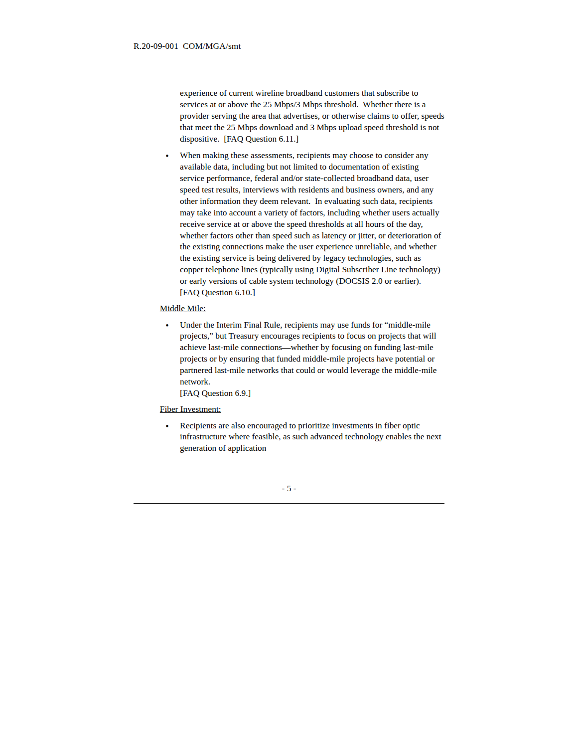R.20-09-001 COM/MGA/smt
experience of current wireline broadband customers that subscribe to services at or above the 25 Mbps/3 Mbps threshold. Whether there is a provider serving the area that advertises, or otherwise claims to offer, speeds that meet the 25 Mbps download and 3 Mbps upload speed threshold is not dispositive. [FAQ Question 6.11.]
When making these assessments, recipients may choose to consider any available data, including but not limited to documentation of existing service performance, federal and/or state-collected broadband data, user speed test results, interviews with residents and business owners, and any other information they deem relevant. In evaluating such data, recipients may take into account a variety of factors, including whether users actually receive service at or above the speed thresholds at all hours of the day, whether factors other than speed such as latency or jitter, or deterioration of the existing connections make the user experience unreliable, and whether the existing service is being delivered by legacy technologies, such as copper telephone lines (typically using Digital Subscriber Line technology) or early versions of cable system technology (DOCSIS 2.0 or earlier). [FAQ Question 6.10.]
Middle Mile:
Under the Interim Final Rule, recipients may use funds for “middle-mile projects,” but Treasury encourages recipients to focus on projects that will achieve last-mile connections—whether by focusing on funding last-mile projects or by ensuring that funded middle-mile projects have potential or partnered last-mile networks that could or would leverage the middle-mile network.
[FAQ Question 6.9.]
Fiber Investment:
Recipients are also encouraged to prioritize investments in fiber optic infrastructure where feasible, as such advanced technology enables the next generation of application
- 5 -